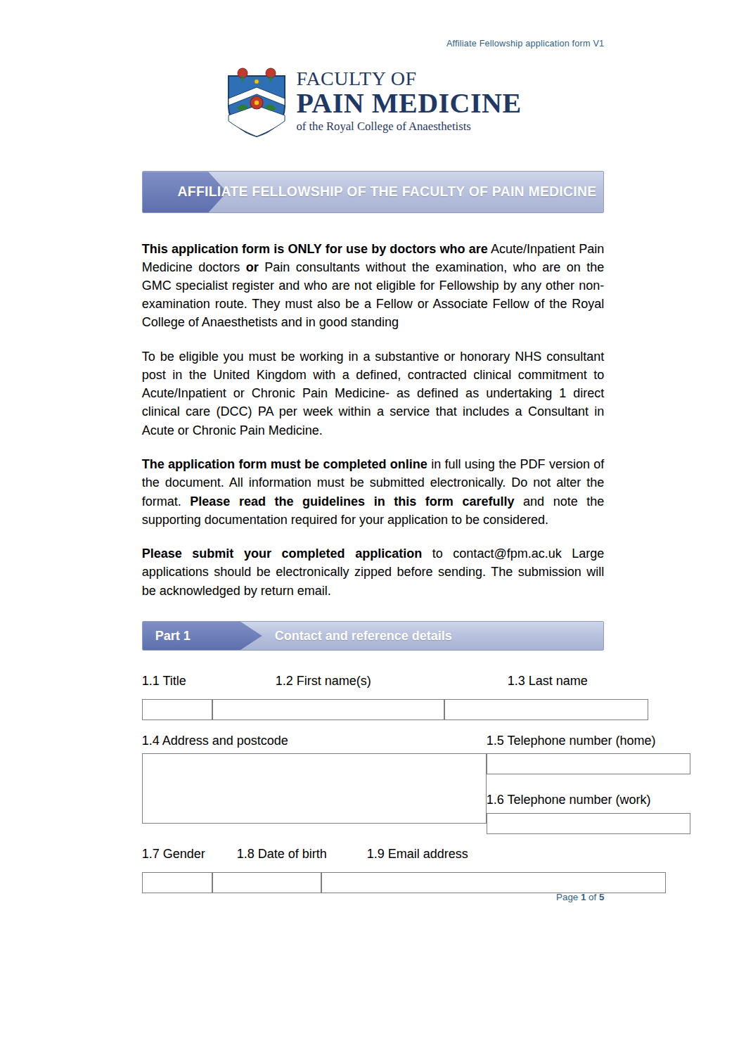Affiliate Fellowship application form V1
FACULTY OF
PAIN MEDICINE
of the Royal College of Anaesthetists
AFFILIATE FELLOWSHIP OF THE FACULTY OF PAIN MEDICINE
This application form is ONLY for use by doctors who are Acute/Inpatient Pain Medicine doctors or Pain consultants without the examination, who are on the GMC specialist register and who are not eligible for Fellowship by any other non-examination route. They must also be a Fellow or Associate Fellow of the Royal College of Anaesthetists and in good standing
To be eligible you must be working in a substantive or honorary NHS consultant post in the United Kingdom with a defined, contracted clinical commitment to Acute/Inpatient or Chronic Pain Medicine- as defined as undertaking 1 direct clinical care (DCC) PA per week within a service that includes a Consultant in Acute or Chronic Pain Medicine.
The application form must be completed online in full using the PDF version of the document. All information must be submitted electronically. Do not alter the format. Please read the guidelines in this form carefully and note the supporting documentation required for your application to be considered.
Please submit your completed application to contact@fpm.ac.uk Large applications should be electronically zipped before sending. The submission will be acknowledged by return email.
Part 1
Contact and reference details
1.1 Title
1.2 First name(s)
1.3 Last name
1.4 Address and postcode
1.5 Telephone number (home) 1.6 Telephone number (work)
1.7 Gender
1.8 Date of birth
1.9 Email address
Page 1 of 5